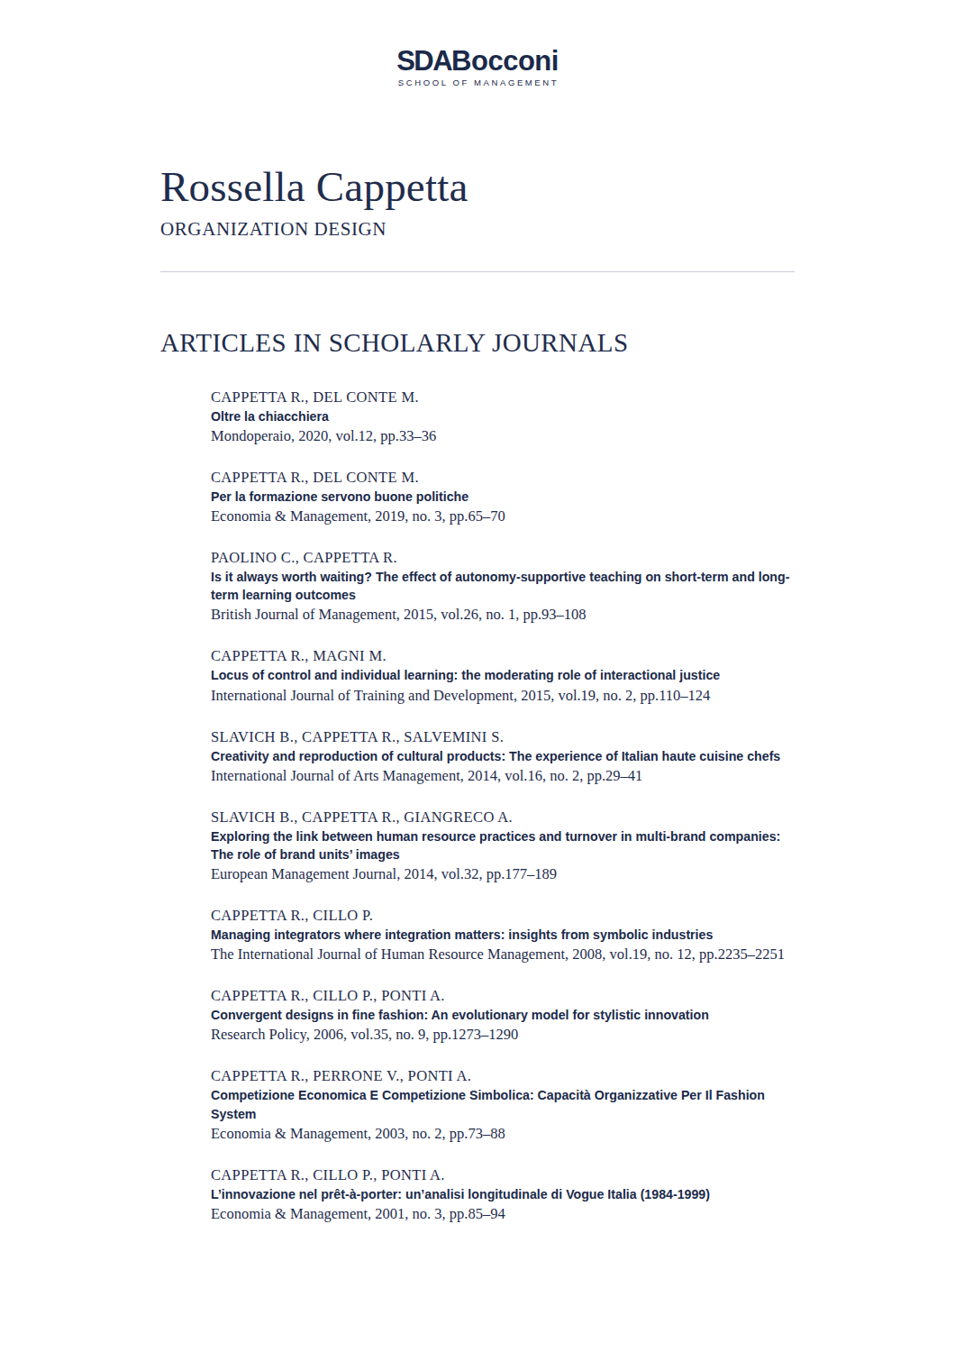SDABocconi
SCHOOL OF MANAGEMENT
Rossella Cappetta
ORGANIZATION DESIGN
ARTICLES IN SCHOLARLY JOURNALS
CAPPETTA R., DEL CONTE M.
Oltre la chiacchiera
Mondoperaio, 2020, vol.12, pp.33–36
CAPPETTA R., DEL CONTE M.
Per la formazione servono buone politiche
Economia & Management, 2019, no. 3, pp.65–70
PAOLINO C., CAPPETTA R.
Is it always worth waiting? The effect of autonomy-supportive teaching on short-term and long-term learning outcomes
British Journal of Management, 2015, vol.26, no. 1, pp.93–108
CAPPETTA R., MAGNI M.
Locus of control and individual learning: the moderating role of interactional justice
International Journal of Training and Development, 2015, vol.19, no. 2, pp.110–124
SLAVICH B., CAPPETTA R., SALVEMINI S.
Creativity and reproduction of cultural products: The experience of Italian haute cuisine chefs
International Journal of Arts Management, 2014, vol.16, no. 2, pp.29–41
SLAVICH B., CAPPETTA R., GIANGRECO A.
Exploring the link between human resource practices and turnover in multi-brand companies: The role of brand units’ images
European Management Journal, 2014, vol.32, pp.177–189
CAPPETTA R., CILLO P.
Managing integrators where integration matters: insights from symbolic industries
The International Journal of Human Resource Management, 2008, vol.19, no. 12, pp.2235–2251
CAPPETTA R., CILLO P., PONTI A.
Convergent designs in fine fashion: An evolutionary model for stylistic innovation
Research Policy, 2006, vol.35, no. 9, pp.1273–1290
CAPPETTA R., PERRONE V., PONTI A.
Competizione Economica E Competizione Simbolica: Capacità Organizzative Per Il Fashion System
Economia & Management, 2003, no. 2, pp.73–88
CAPPETTA R., CILLO P., PONTI A.
L’innovazione nel prêt-à-porter: un’analisi longitudinale di Vogue Italia (1984-1999)
Economia & Management, 2001, no. 3, pp.85–94